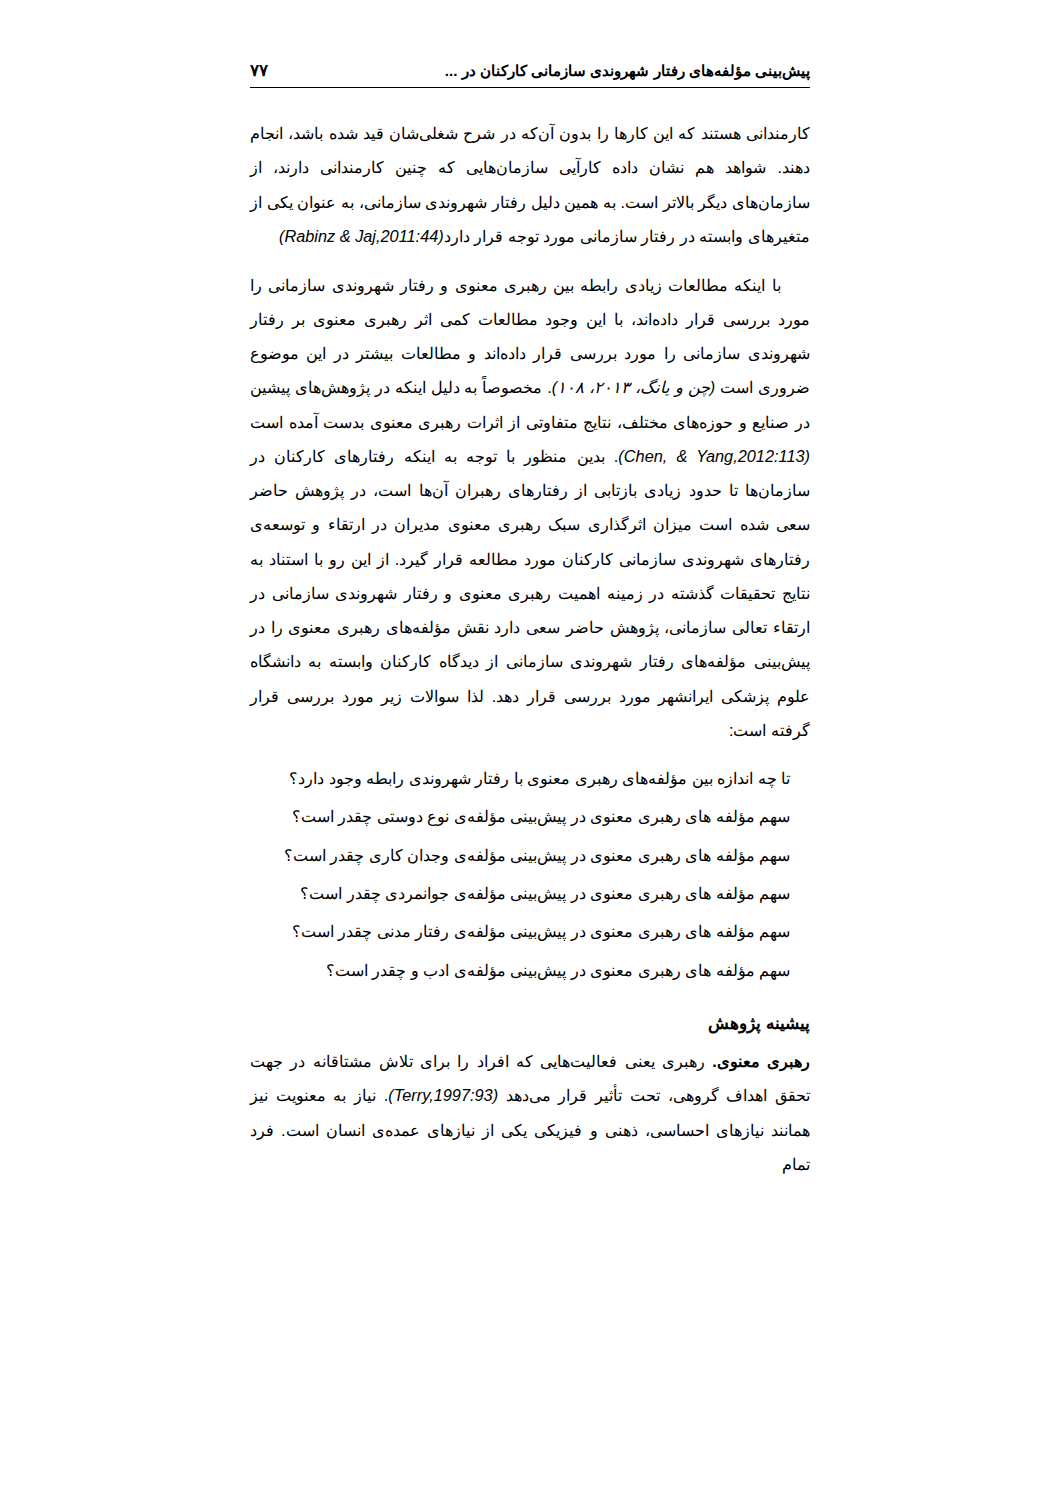پیش‌بینی مؤلفه‌های رفتار شهروندی سازمانی کارکنان در ... ۷۷
کارمندانی هستند که این کارها را بدون آن‌که در شرح شغلی‌شان قید شده باشد، انجام دهند. شواهد هم نشان داده کارآیی سازمان‌هایی که چنین کارمندانی دارند، از سازمان‌های دیگر بالاتر است. به همین دلیل رفتار شهروندی سازمانی، به عنوان یکی از متغیرهای وابسته در رفتار سازمانی مورد توجه قرار دارد(Rabinz & Jaj,2011:44)
با اینکه مطالعات زیادی رابطه بین رهبری معنوی و رفتار شهروندی سازمانی را مورد بررسی قرار داده‌اند، با این وجود مطالعات کمی اثر رهبری معنوی بر رفتار شهروندی سازمانی را مورد بررسی قرار داده‌اند و مطالعات بیشتر در این موضوع ضروری است (چن و یانگ، ۲۰۱۳، ۱۰۸). مخصوصاً به دلیل اینکه در پژوهش‌های پیشین در صنایع و حوزه‌های مختلف، نتایج متفاوتی از اثرات رهبری معنوی بدست آمده است (Chen, & Yang,2012:113). بدین منظور با توجه به اینکه رفتارهای کارکنان در سازمان‌ها تا حدود زیادی بازتابی از رفتارهای رهبران آن‌ها است، در پژوهش حاضر سعی شده است میزان اثرگذاری سبک رهبری معنوی مدیران در ارتقاء و توسعه‌ی رفتارهای شهروندی سازمانی کارکنان مورد مطالعه قرار گیرد. از این رو با استناد به نتایج تحقیقات گذشته در زمینه اهمیت رهبری معنوی و رفتار شهروندی سازمانی در ارتقاء تعالی سازمانی، پژوهش حاضر سعی دارد نقش مؤلفه‌های رهبری معنوی را در پیش‌بینی مؤلفه‌های رفتار شهروندی سازمانی از دیدگاه کارکنان وابسته به دانشگاه علوم پزشکی ایرانشهر مورد بررسی قرار دهد. لذا سوالات زیر مورد بررسی قرار گرفته است:
تا چه اندازه بین مؤلفه‌های رهبری معنوی با رفتار شهروندی رابطه وجود دارد؟
سهم مؤلفه های رهبری معنوی در پیش‌بینی مؤلفه‌ی نوع دوستی چقدر است؟
سهم مؤلفه های رهبری معنوی در پیش‌بینی مؤلفه‌ی وجدان کاری چقدر است؟
سهم مؤلفه های رهبری معنوی در پیش‌بینی مؤلفه‌ی جوانمردی چقدر است؟
سهم مؤلفه های رهبری معنوی در پیش‌بینی مؤلفه‌ی رفتار مدنی چقدر است؟
سهم مؤلفه های رهبری معنوی در پیش‌بینی مؤلفه‌ی ادب و چقدر است؟
پیشینه پژوهش
رهبری معنوی. رهبری یعنی فعالیت‌هایی که افراد را برای تلاش مشتاقانه در جهت تحقق اهداف گروهی، تحت تأثیر قرار می‌دهد (Terry,1997:93). نیاز به معنویت نیز همانند نیازهای احساسی، ذهنی و فیزیکی یکی از نیازهای عمده‌ی انسان است. فرد تمام